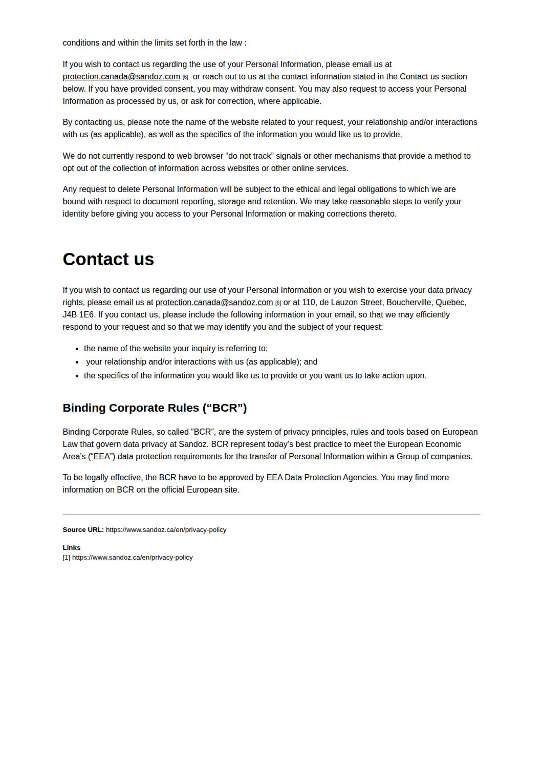conditions and within the limits set forth in the law :
If you wish to contact us regarding the use of your Personal Information, please email us at protection.canada@sandoz.com [6] or reach out to us at the contact information stated in the Contact us section below. If you have provided consent, you may withdraw consent. You may also request to access your Personal Information as processed by us, or ask for correction, where applicable.
By contacting us, please note the name of the website related to your request, your relationship and/or interactions with us (as applicable), as well as the specifics of the information you would like us to provide.
We do not currently respond to web browser “do not track” signals or other mechanisms that provide a method to opt out of the collection of information across websites or other online services.
Any request to delete Personal Information will be subject to the ethical and legal obligations to which we are bound with respect to document reporting, storage and retention. We may take reasonable steps to verify your identity before giving you access to your Personal Information or making corrections thereto.
Contact us
If you wish to contact us regarding our use of your Personal Information or you wish to exercise your data privacy rights, please email us at protection.canada@sandoz.com [6] or at 110, de Lauzon Street, Boucherville, Quebec, J4B 1E6. If you contact us, please include the following information in your email, so that we may efficiently respond to your request and so that we may identify you and the subject of your request:
the name of the website your inquiry is referring to;
your relationship and/or interactions with us (as applicable); and
the specifics of the information you would like us to provide or you want us to take action upon.
Binding Corporate Rules (“BCR”)
Binding Corporate Rules, so called “BCR”, are the system of privacy principles, rules and tools based on European Law that govern data privacy at Sandoz. BCR represent today’s best practice to meet the European Economic Area’s (“EEA”) data protection requirements for the transfer of Personal Information within a Group of companies.
To be legally effective, the BCR have to be approved by EEA Data Protection Agencies. You may find more information on BCR on the official European site.
Source URL: https://www.sandoz.ca/en/privacy-policy
Links
[1] https://www.sandoz.ca/en/privacy-policy